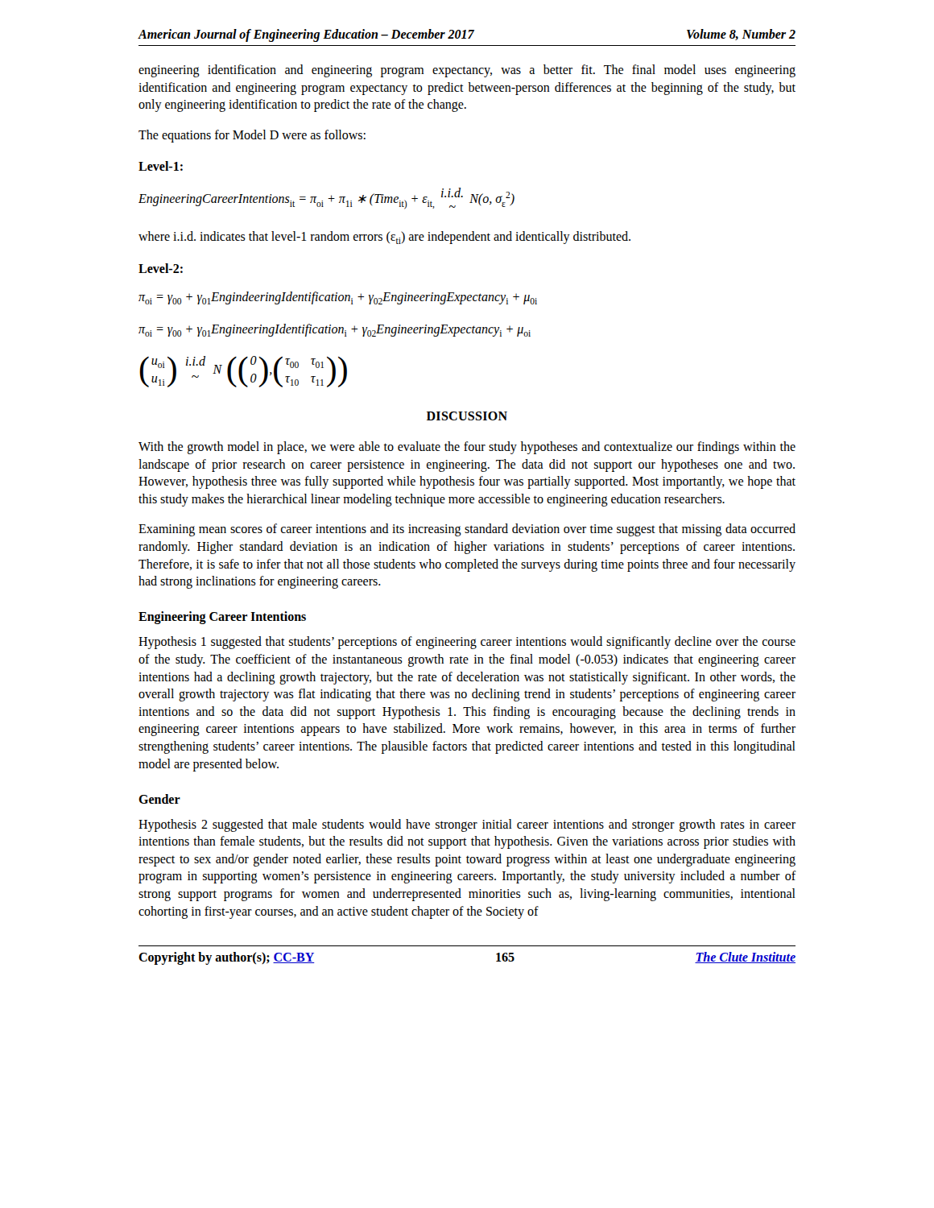American Journal of Engineering Education – December 2017
Volume 8, Number 2
engineering identification and engineering program expectancy, was a better fit. The final model uses engineering identification and engineering program expectancy to predict between-person differences at the beginning of the study, but only engineering identification to predict the rate of the change.
The equations for Model D were as follows:
Level-1:
EngineeringCareerIntentionsit = πoi + π1i ∗ (Timeit) + εit, i.i.d.~ N(o, σε2)
where i.i.d. indicates that level-1 random errors (εti) are independent and identically distributed.
Level-2:
πoi = γ00 + γ01EngindeeringIdentificationi + γ02EngineeringExpectancyi + μ0i
πoi = γ00 + γ01EngineeringIdentificationi + γ02EngineeringExpectancyi + μoi
(uoi u1i) i.i.d~ N ( (00) , (τ00 τ01 τ10 τ11) )
DISCUSSION
With the growth model in place, we were able to evaluate the four study hypotheses and contextualize our findings within the landscape of prior research on career persistence in engineering. The data did not support our hypotheses one and two. However, hypothesis three was fully supported while hypothesis four was partially supported. Most importantly, we hope that this study makes the hierarchical linear modeling technique more accessible to engineering education researchers.
Examining mean scores of career intentions and its increasing standard deviation over time suggest that missing data occurred randomly. Higher standard deviation is an indication of higher variations in students’ perceptions of career intentions. Therefore, it is safe to infer that not all those students who completed the surveys during time points three and four necessarily had strong inclinations for engineering careers.
Engineering Career Intentions
Hypothesis 1 suggested that students’ perceptions of engineering career intentions would significantly decline over the course of the study. The coefficient of the instantaneous growth rate in the final model (-0.053) indicates that engineering career intentions had a declining growth trajectory, but the rate of deceleration was not statistically significant. In other words, the overall growth trajectory was flat indicating that there was no declining trend in students’ perceptions of engineering career intentions and so the data did not support Hypothesis 1. This finding is encouraging because the declining trends in engineering career intentions appears to have stabilized. More work remains, however, in this area in terms of further strengthening students’ career intentions. The plausible factors that predicted career intentions and tested in this longitudinal model are presented below.
Gender
Hypothesis 2 suggested that male students would have stronger initial career intentions and stronger growth rates in career intentions than female students, but the results did not support that hypothesis. Given the variations across prior studies with respect to sex and/or gender noted earlier, these results point toward progress within at least one undergraduate engineering program in supporting women’s persistence in engineering careers. Importantly, the study university included a number of strong support programs for women and underrepresented minorities such as, living-learning communities, intentional cohorting in first-year courses, and an active student chapter of the Society of
Copyright by author(s); CC-BY
165
The Clute Institute